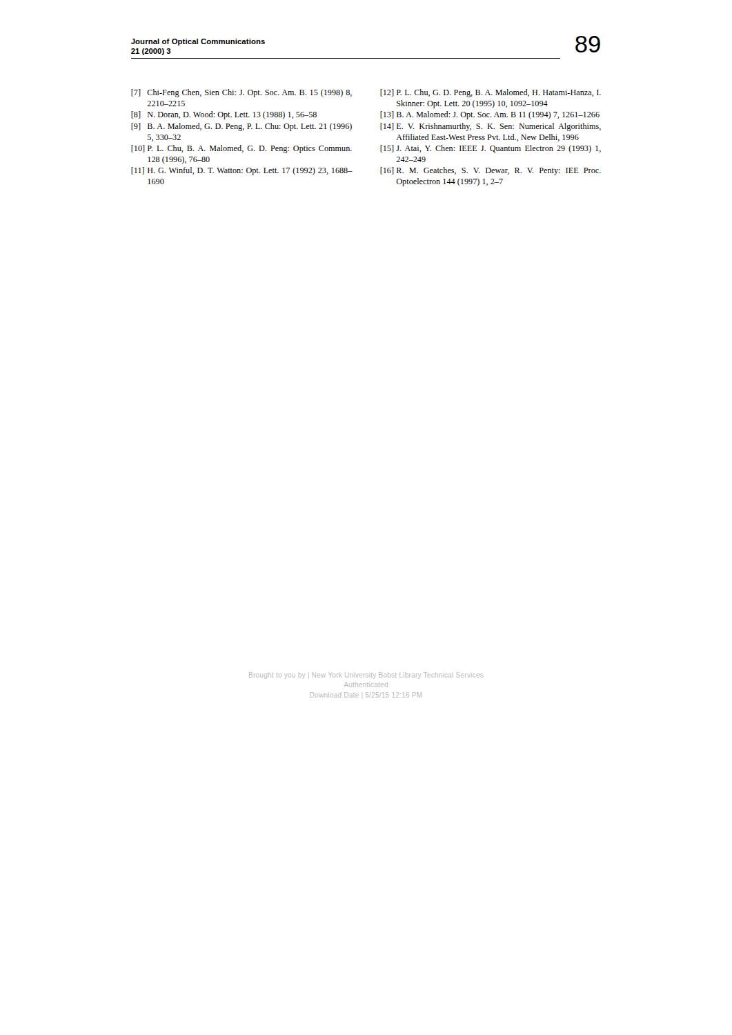Journal of Optical Communications
21 (2000) 3
89
[7] Chi-Feng Chen, Sien Chi: J. Opt. Soc. Am. B. 15 (1998) 8, 2210–2215
[8] N. Doran, D. Wood: Opt. Lett. 13 (1988) 1, 56–58
[9] B. A. Malomed, G. D. Peng, P. L. Chu: Opt. Lett. 21 (1996) 5, 330–32
[10] P. L. Chu, B. A. Malomed, G. D. Peng: Optics Commun. 128 (1996), 76–80
[11] H. G. Winful, D. T. Watton: Opt. Lett. 17 (1992) 23, 1688–1690
[12] P. L. Chu, G. D. Peng, B. A. Malomed, H. Hatami-Hanza, I. Skinner: Opt. Lett. 20 (1995) 10, 1092–1094
[13] B. A. Malomed: J. Opt. Soc. Am. B 11 (1994) 7, 1261–1266
[14] E. V. Krishnamurthy, S. K. Sen: Numerical Algorithims, Affiliated East-West Press Pvt. Ltd., New Delhi, 1996
[15] J. Atai, Y. Chen: IEEE J. Quantum Electron 29 (1993) 1, 242–249
[16] R. M. Geatches, S. V. Dewar, R. V. Penty: IEE Proc. Optoelectron 144 (1997) 1, 2–7
Brought to you by | New York University Bobst Library Technical Services
Authenticated
Download Date | 5/25/15 12:16 PM